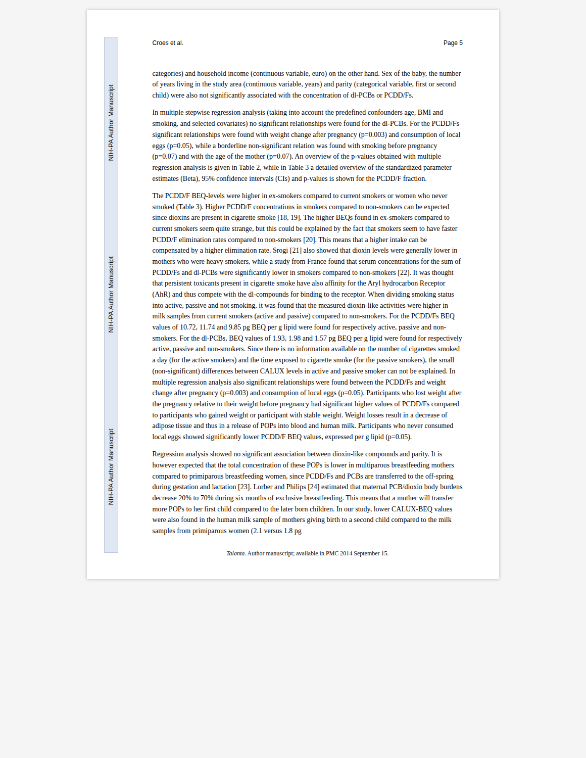NIH-PA Author Manuscript NIH-PA Author Manuscript NIH-PA Author Manuscript
Croes et al.
Page 5
categories) and household income (continuous variable, euro) on the other hand. Sex of the baby, the number of years living in the study area (continuous variable, years) and parity (categorical variable, first or second child) were also not significantly associated with the concentration of dl-PCBs or PCDD/Fs.
In multiple stepwise regression analysis (taking into account the predefined confounders age, BMI and smoking, and selected covariates) no significant relationships were found for the dl-PCBs. For the PCDD/Fs significant relationships were found with weight change after pregnancy (p=0.003) and consumption of local eggs (p=0.05), while a borderline non-significant relation was found with smoking before pregnancy (p=0.07) and with the age of the mother (p=0.07). An overview of the p-values obtained with multiple regression analysis is given in Table 2, while in Table 3 a detailed overview of the standardized parameter estimates (Beta), 95% confidence intervals (CIs) and p-values is shown for the PCDD/F fraction.
The PCDD/F BEQ-levels were higher in ex-smokers compared to current smokers or women who never smoked (Table 3). Higher PCDD/F concentrations in smokers compared to non-smokers can be expected since dioxins are present in cigarette smoke [18, 19]. The higher BEQs found in ex-smokers compared to current smokers seem quite strange, but this could be explained by the fact that smokers seem to have faster PCDD/F elimination rates compared to non-smokers [20]. This means that a higher intake can be compensated by a higher elimination rate. Srogi [21] also showed that dioxin levels were generally lower in mothers who were heavy smokers, while a study from France found that serum concentrations for the sum of PCDD/Fs and dl-PCBs were significantly lower in smokers compared to non-smokers [22]. It was thought that persistent toxicants present in cigarette smoke have also affinity for the Aryl hydrocarbon Receptor (AhR) and thus compete with the dl-compounds for binding to the receptor. When dividing smoking status into active, passive and not smoking, it was found that the measured dioxin-like activities were higher in milk samples from current smokers (active and passive) compared to non-smokers. For the PCDD/Fs BEQ values of 10.72, 11.74 and 9.85 pg BEQ per g lipid were found for respectively active, passive and non-smokers. For the dl-PCBs, BEQ values of 1.93, 1.98 and 1.57 pg BEQ per g lipid were found for respectively active, passive and non-smokers. Since there is no information available on the number of cigarettes smoked a day (for the active smokers) and the time exposed to cigarette smoke (for the passive smokers), the small (non-significant) differences between CALUX levels in active and passive smoker can not be explained. In multiple regression analysis also significant relationships were found between the PCDD/Fs and weight change after pregnancy (p=0.003) and consumption of local eggs (p=0.05). Participants who lost weight after the pregnancy relative to their weight before pregnancy had significant higher values of PCDD/Fs compared to participants who gained weight or participant with stable weight. Weight losses result in a decrease of adipose tissue and thus in a release of POPs into blood and human milk. Participants who never consumed local eggs showed significantly lower PCDD/F BEQ values, expressed per g lipid (p=0.05).
Regression analysis showed no significant association between dioxin-like compounds and parity. It is however expected that the total concentration of these POPs is lower in multiparous breastfeeding mothers compared to primiparous breastfeeding women, since PCDD/Fs and PCBs are transferred to the off-spring during gestation and lactation [23]. Lorber and Philips [24] estimated that maternal PCB/dioxin body burdens decrease 20% to 70% during six months of exclusive breastfeeding. This means that a mother will transfer more POPs to her first child compared to the later born children. In our study, lower CALUX-BEQ values were also found in the human milk sample of mothers giving birth to a second child compared to the milk samples from primiparous women (2.1 versus 1.8 pg
Talanta. Author manuscript; available in PMC 2014 September 15.